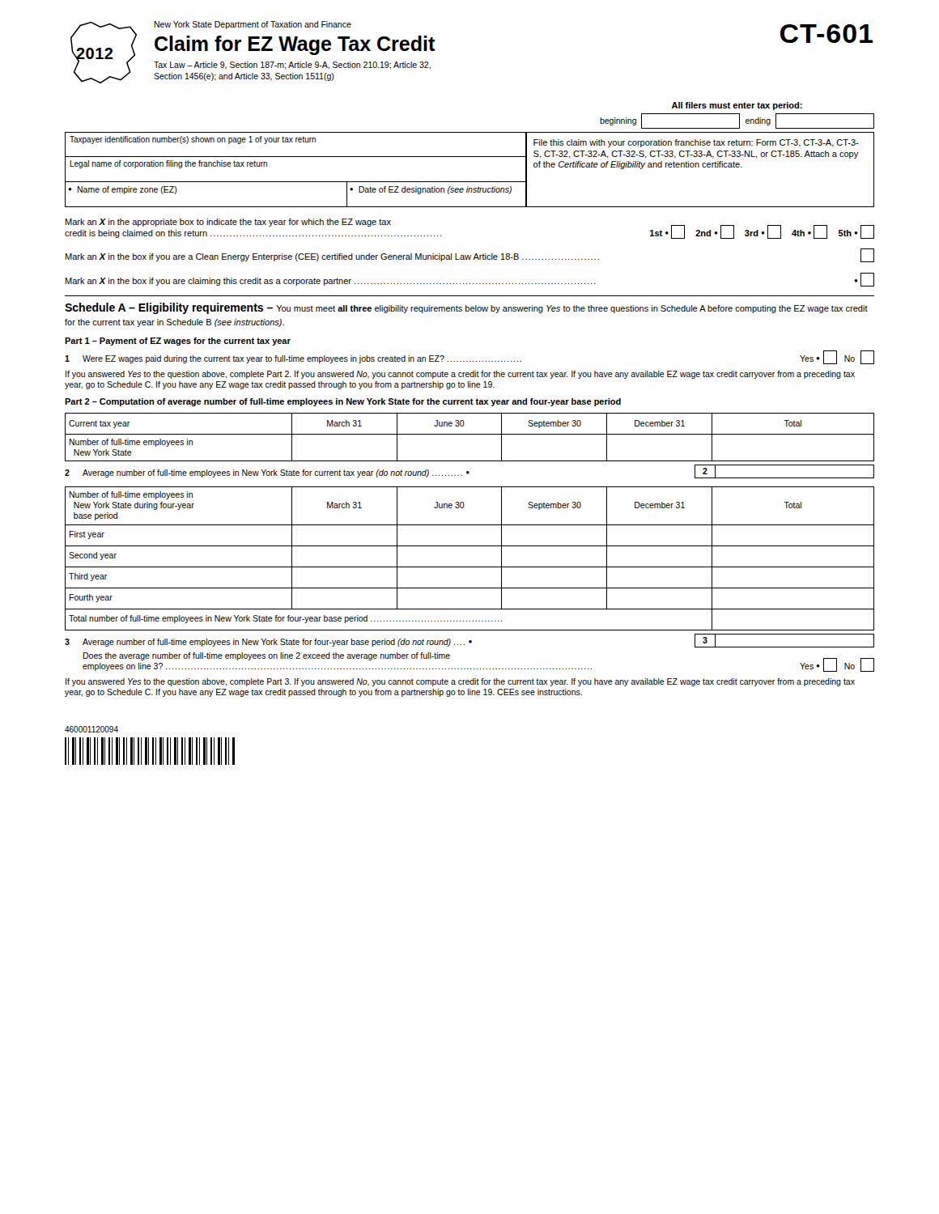2012
New York State Department of Taxation and Finance
Claim for EZ Wage Tax Credit
Tax Law – Article 9, Section 187-m; Article 9-A, Section 210.19; Article 32,
Section 1456(e); and Article 33, Section 1511(g)
CT-601
All filers must enter tax period:
beginning ending
Taxpayer identification number(s) shown on page 1 of your tax return
Legal name of corporation filing the franchise tax return
Name of empire zone (EZ)
Date of EZ designation (see instructions)
File this claim with your corporation franchise tax return: Form CT-3, CT-3-A, CT-3-S, CT-32, CT-32-A, CT-32-S, CT-33, CT-33-A, CT-33-NL, or CT-185. Attach a copy of the Certificate of Eligibility and retention certificate.
Mark an X in the appropriate box to indicate the tax year for which the EZ wage tax
credit is being claimed on this return .......................................................................
1st ● 2nd ● 3rd ● 4th ● 5th ●
Mark an X in the box if you are a Clean Energy Enterprise (CEE) certified under General Municipal Law Article 18-B ........................
Mark an X in the box if you are claiming this credit as a corporate partner ..........................................................................
●
Schedule A – Eligibility requirements – You must meet all three eligibility requirements below by answering Yes to the three questions in Schedule A before computing the EZ wage tax credit for the current tax year in Schedule B (see instructions).
Part 1 – Payment of EZ wages for the current tax year
1
Were EZ wages paid during the current tax year to full-time employees in jobs created in an EZ? ........................
Yes ● No
If you answered Yes to the question above, complete Part 2. If you answered No, you cannot compute a credit for the current tax year. If you have any available EZ wage tax credit carryover from a preceding tax year, go to Schedule C. If you have any EZ wage tax credit passed through to you from a partnership go to line 19.
Part 2 – Computation of average number of full-time employees in New York State for the current tax year and four-year base period
| Current tax year | March 31 | June 30 | September 30 | December 31 | Total |
| Number of full-time employees in New York State | | | | | |
2
Average number of full-time employees in New York State for current tax year (do not round) .......... ●
2
| Number of full-time employees in New York State during four-year base period | March 31 | June 30 | September 30 | December 31 | Total |
| First year | | | | | |
| Second year | | | | | |
| Third year | | | | | |
| Fourth year | | | | | |
| Total number of full-time employees in New York State for four-year base period .......................................... | |
3
Average number of full-time employees in New York State for four-year base period (do not round) .... ●
3
Does the average number of full-time employees on line 2 exceed the average number of full-time
employees on line 3? .......................................................................................................................................
Yes ● No
If you answered Yes to the question above, complete Part 3. If you answered No, you cannot compute a credit for the current tax year. If you have any available EZ wage tax credit carryover from a preceding tax year, go to Schedule C. If you have any EZ wage tax credit passed through to you from a partnership go to line 19. CEEs see instructions.
460001120094